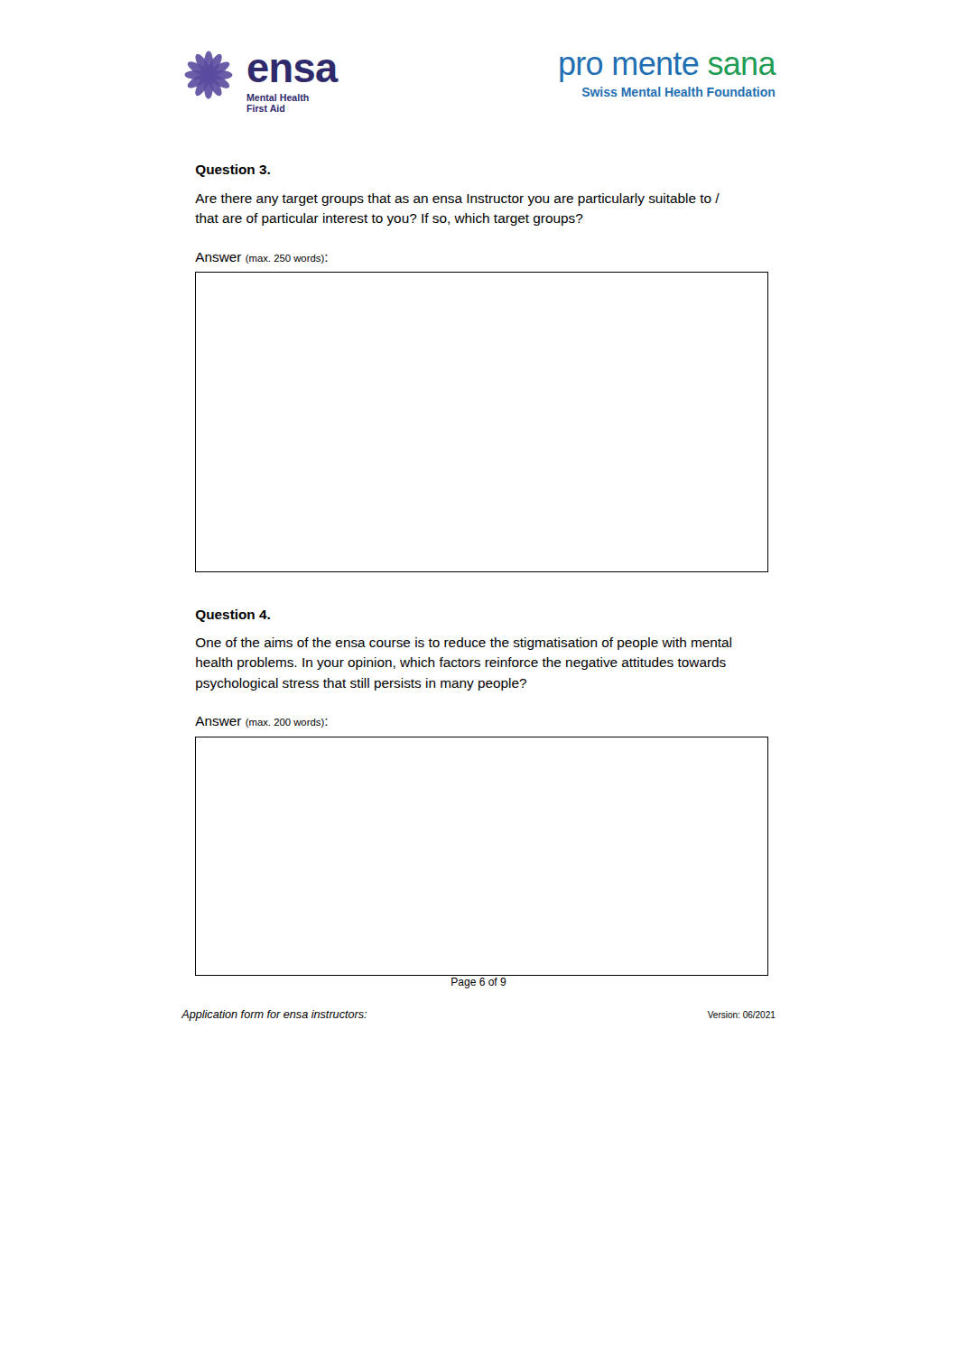ensa Mental Health
First Aid
pro mente sana
Swiss Mental Health Foundation
Question 3.
Are there any target groups that as an ensa Instructor you are particularly suitable to / that are of particular interest to you? If so, which target groups?
Answer (max. 250 words):
Question 4.
One of the aims of the ensa course is to reduce the stigmatisation of people with mental health problems. In your opinion, which factors reinforce the negative attitudes towards psychological stress that still persists in many people?
Answer (max. 200 words):
Page 6 of 9
Application form for ensa instructors:
Version: 06/2021